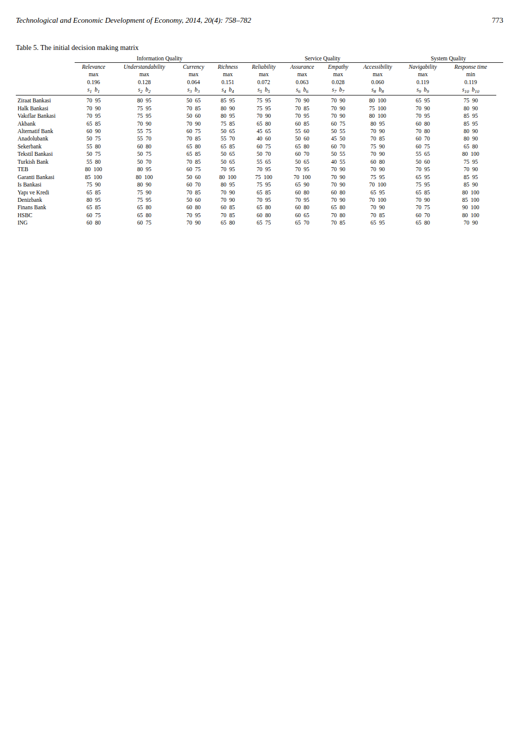Technological and Economic Development of Economy, 2014, 20(4): 758–782 773
Table 5. The initial decision making matrix
| | Information Quality | Service Quality | System Quality | |
| --- | --- | --- | --- | --- |
| Relevance | Understandability | Currency | Richness | Reliability | Assurance | Empathy | Accessibility | Navigability | Response time |
| max | max | max | max | max | max | max | max | max | min |
| 0.196 | 0.128 | 0.064 | 0.151 | 0.072 | 0.063 | 0.028 | 0.060 | 0.119 | 0.119 |
| s 1 b 1 | s 2 b 2 | s 3 b 3 | s 4 b 4 | s 5 b 5 | s 6 b 6 | s 7 b 7 | s 8 b 8 | s 9 b 9 | s 10 b 10 |
| Ziraat Bankasi | 70 95 | 80 95 | 50 65 | 85 95 | 75 95 | 70 90 | 70 90 | 80 100 | 65 95 | 75 90 |
| Halk Bankasi | 70 90 | 75 95 | 70 85 | 80 90 | 75 95 | 70 85 | 70 90 | 75 100 | 70 90 | 80 90 |
| Vakıflar Bankasi | 70 95 | 75 95 | 50 60 | 80 95 | 70 90 | 70 95 | 70 90 | 80 100 | 70 95 | 85 95 |
| Akbank | 65 85 | 70 90 | 70 90 | 75 85 | 65 80 | 60 85 | 60 75 | 80 95 | 60 80 | 85 95 |
| Alternatif Bank | 60 90 | 55 75 | 60 75 | 50 65 | 45 65 | 55 60 | 50 55 | 70 90 | 70 80 | 80 90 |
| Anadolubank | 50 75 | 55 70 | 70 85 | 55 70 | 40 60 | 50 60 | 45 50 | 70 85 | 60 70 | 80 90 |
| Sekerbank | 55 80 | 60 80 | 65 80 | 65 85 | 60 75 | 65 80 | 60 70 | 75 90 | 60 75 | 65 80 |
| Tekstil Bankasi | 50 75 | 50 75 | 65 85 | 50 65 | 50 70 | 60 70 | 50 55 | 70 90 | 55 65 | 80 100 |
| Turkish Bank | 55 80 | 50 70 | 70 85 | 50 65 | 55 65 | 50 65 | 40 55 | 60 80 | 50 60 | 75 95 |
| TEB | 80 100 | 80 95 | 60 75 | 70 95 | 70 95 | 70 95 | 70 90 | 70 90 | 70 95 | 70 90 |
| Garanti Bankasi | 85 100 | 80 100 | 50 60 | 80 100 | 75 100 | 70 100 | 70 90 | 75 95 | 65 95 | 85 95 |
| Is Bankasi | 75 90 | 80 90 | 60 70 | 80 95 | 75 95 | 65 90 | 70 90 | 70 100 | 75 95 | 85 90 |
| Yapı ve Kredi | 65 85 | 75 90 | 70 85 | 70 90 | 65 85 | 60 80 | 60 80 | 65 95 | 65 85 | 80 100 |
| Denizbank | 80 95 | 75 95 | 50 60 | 70 90 | 70 95 | 70 95 | 70 90 | 70 100 | 70 90 | 85 100 |
| Finans Bank | 65 85 | 65 80 | 60 80 | 60 85 | 65 80 | 60 80 | 65 80 | 70 90 | 70 75 | 90 100 |
| HSBC | 60 75 | 65 80 | 70 95 | 70 85 | 60 80 | 60 65 | 70 80 | 70 85 | 60 70 | 80 100 |
| ING | 60 80 | 60 75 | 70 90 | 65 80 | 65 75 | 65 70 | 70 85 | 65 95 | 65 80 | 70 90 |